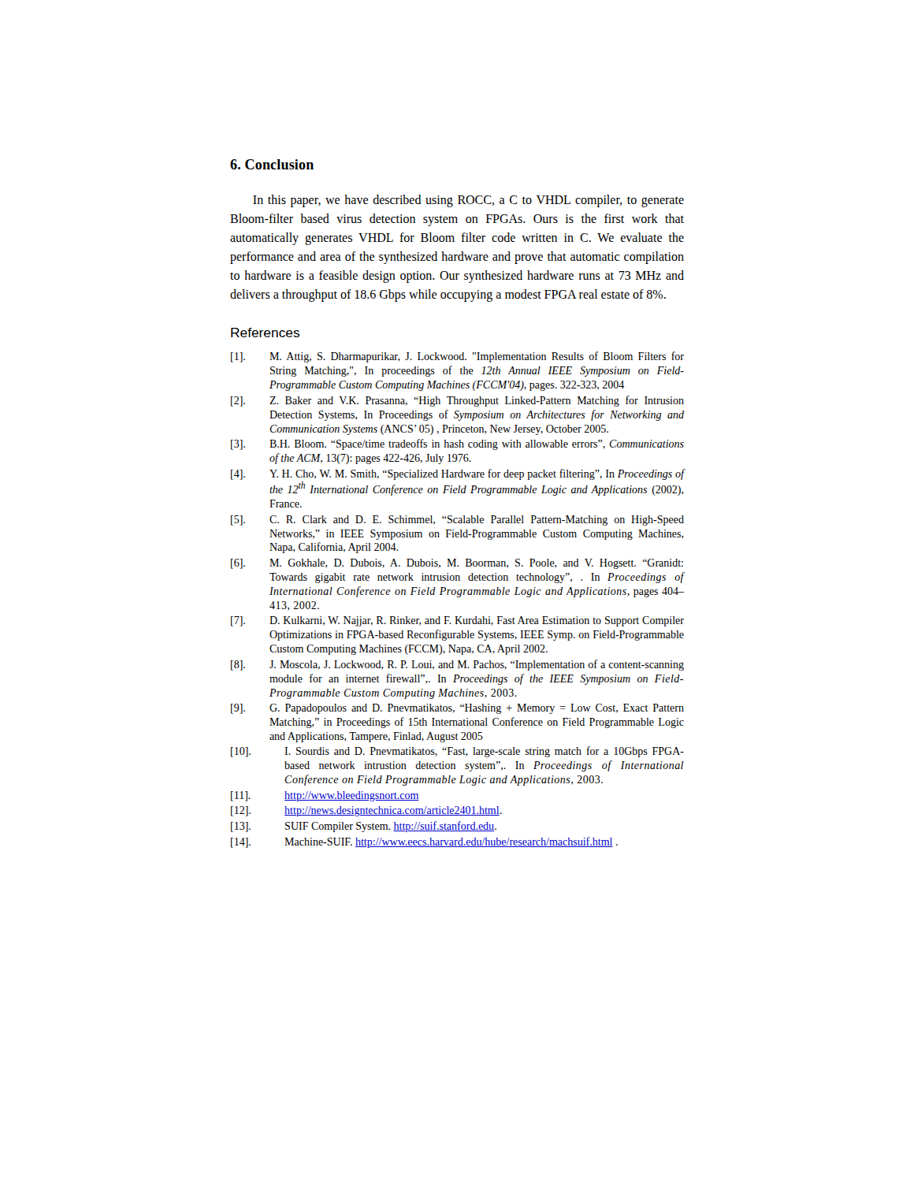6. Conclusion
In this paper, we have described using ROCC, a C to VHDL compiler, to generate Bloom-filter based virus detection system on FPGAs. Ours is the first work that automatically generates VHDL for Bloom filter code written in C. We evaluate the performance and area of the synthesized hardware and prove that automatic compilation to hardware is a feasible design option. Our synthesized hardware runs at 73 MHz and delivers a throughput of 18.6 Gbps while occupying a modest FPGA real estate of 8%.
References
[1]. M. Attig, S. Dharmapurikar, J. Lockwood. "Implementation Results of Bloom Filters for String Matching,", In proceedings of the 12th Annual IEEE Symposium on Field-Programmable Custom Computing Machines (FCCM'04), pages. 322-323, 2004
[2]. Z. Baker and V.K. Prasanna, “High Throughput Linked-Pattern Matching for Intrusion Detection Systems, In Proceedings of Symposium on Architectures for Networking and Communication Systems (ANCS’ 05) , Princeton, New Jersey, October 2005.
[3]. B.H. Bloom. “Space/time tradeoffs in hash coding with allowable errors”, Communications of the ACM, 13(7): pages 422-426, July 1976.
[4]. Y. H. Cho, W. M. Smith, “Specialized Hardware for deep packet filtering”, In Proceedings of the 12th International Conference on Field Programmable Logic and Applications (2002), France.
[5]. C. R. Clark and D. E. Schimmel, “Scalable Parallel Pattern-Matching on High-Speed Networks,” in IEEE Symposium on Field-Programmable Custom Computing Machines, Napa, California, April 2004.
[6]. M. Gokhale, D. Dubois, A. Dubois, M. Boorman, S. Poole, and V. Hogsett. “Granidt: Towards gigabit rate network intrusion detection technology”, . In Proceedings of International Conference on Field Programmable Logic and Applications, pages 404–413, 2002.
[7]. D. Kulkarni, W. Najjar, R. Rinker, and F. Kurdahi, Fast Area Estimation to Support Compiler Optimizations in FPGA-based Reconfigurable Systems, IEEE Symp. on Field-Programmable Custom Computing Machines (FCCM), Napa, CA, April 2002.
[8]. J. Moscola, J. Lockwood, R. P. Loui, and M. Pachos, “Implementation of a content-scanning module for an internet firewall”,. In Proceedings of the IEEE Symposium on Field-Programmable Custom Computing Machines, 2003.
[9]. G. Papadopoulos and D. Pnevmatikatos, “Hashing + Memory = Low Cost, Exact Pattern Matching,” in Proceedings of 15th International Conference on Field Programmable Logic and Applications, Tampere, Finlad, August 2005
[10]. I. Sourdis and D. Pnevmatikatos, “Fast, large-scale string match for a 10Gbps FPGA-based network intrustion detection system”,. In Proceedings of International Conference on Field Programmable Logic and Applications, 2003.
[11]. http://www.bleedingsnort.com
[12]. http://news.designtechnica.com/article2401.html.
[13]. SUIF Compiler System. http://suif.stanford.edu.
[14]. Machine-SUIF. http://www.eecs.harvard.edu/hube/research/machsuif.html .